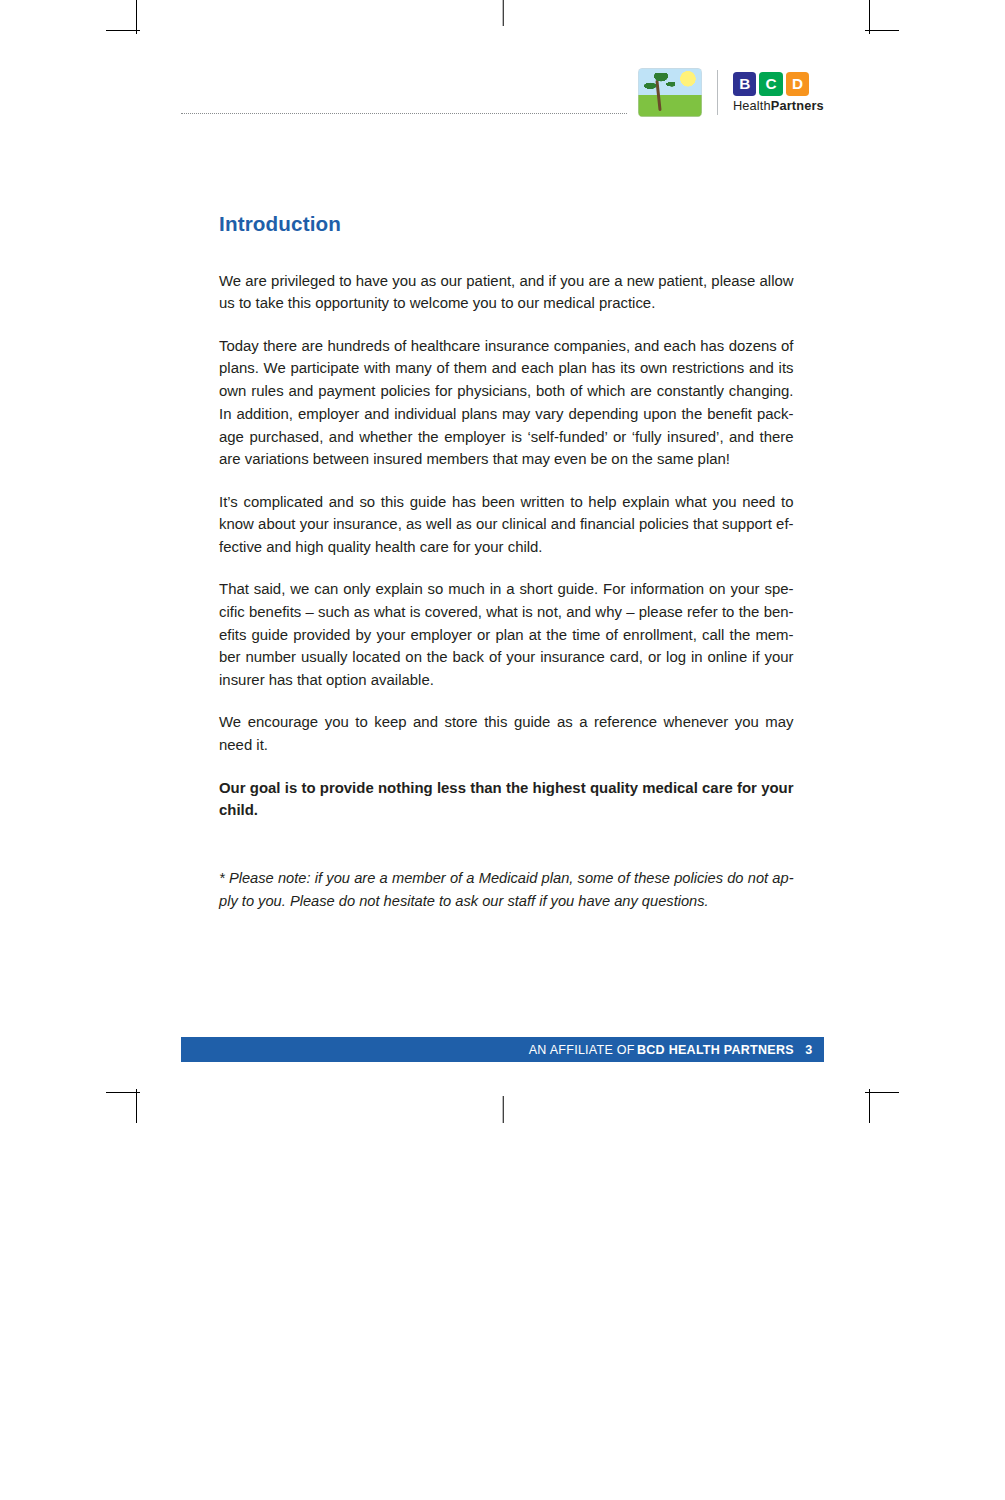BCD
HealthPartners
Introduction
We are privileged to have you as our patient, and if you are a new patient, please allow us to take this opportunity to welcome you to our medical practice.
Today there are hundreds of healthcare insurance companies, and each has dozens of plans. We participate with many of them and each plan has its own restrictions and its own rules and payment policies for physicians, both of which are constantly changing. In addition, employer and individual plans may vary depending upon the benefit package purchased, and whether the employer is ‘self-funded’ or ‘fully insured’, and there are variations between insured members that may even be on the same plan!
It’s complicated and so this guide has been written to help explain what you need to know about your insurance, as well as our clinical and financial policies that support effective and high quality health care for your child.
That said, we can only explain so much in a short guide. For information on your specific benefits – such as what is covered, what is not, and why – please refer to the benefits guide provided by your employer or plan at the time of enrollment, call the member number usually located on the back of your insurance card, or log in online if your insurer has that option available.
We encourage you to keep and store this guide as a reference whenever you may need it.
Our goal is to provide nothing less than the highest quality medical care for your child.
* Please note: if you are a member of a Medicaid plan, some of these policies do not apply to you. Please do not hesitate to ask our staff if you have any questions.
AN AFFILIATE OF BCD HEALTH PARTNERS 3